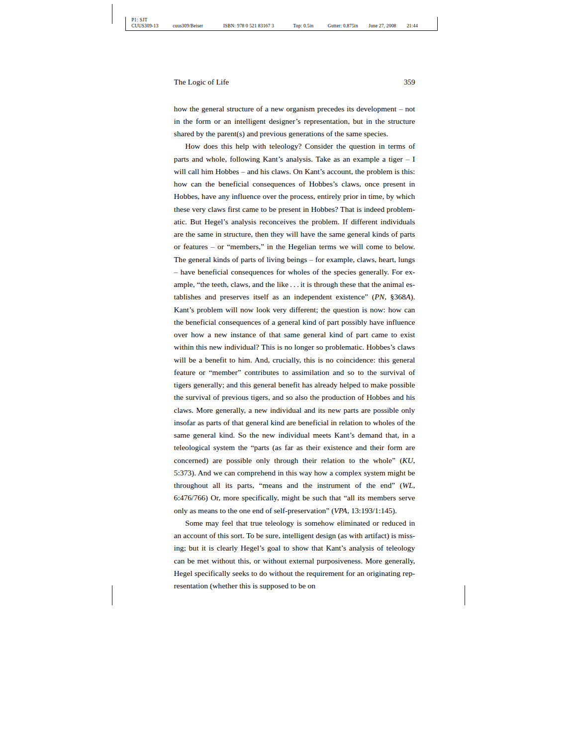P1: SJT CUUS309-13 cuus309/Beiser ISBN: 978 0 521 83167 3 Top: 0.5in Gutter: 0.875in June 27, 2008 21:44
The Logic of Life
359
how the general structure of a new organism precedes its development – not in the form or an intelligent designer’s representation, but in the structure shared by the parent(s) and previous generations of the same species.
How does this help with teleology? Consider the question in terms of parts and whole, following Kant’s analysis. Take as an example a tiger – I will call him Hobbes – and his claws. On Kant’s account, the problem is this: how can the beneficial consequences of Hobbes’s claws, once present in Hobbes, have any influence over the process, entirely prior in time, by which these very claws first came to be present in Hobbes? That is indeed problematic. But Hegel’s analysis reconceives the problem. If different individuals are the same in structure, then they will have the same general kinds of parts or features – or “members,” in the Hegelian terms we will come to below. The general kinds of parts of living beings – for example, claws, heart, lungs – have beneficial consequences for wholes of the species generally. For example, “the teeth, claws, and the like . . . it is through these that the animal establishes and preserves itself as an independent existence” (PN, §368A). Kant’s problem will now look very different; the question is now: how can the beneficial consequences of a general kind of part possibly have influence over how a new instance of that same general kind of part came to exist within this new individual? This is no longer so problematic. Hobbes’s claws will be a benefit to him. And, crucially, this is no coincidence: this general feature or “member” contributes to assimilation and so to the survival of tigers generally; and this general benefit has already helped to make possible the survival of previous tigers, and so also the production of Hobbes and his claws. More generally, a new individual and its new parts are possible only insofar as parts of that general kind are beneficial in relation to wholes of the same general kind. So the new individual meets Kant’s demand that, in a teleological system the “parts (as far as their existence and their form are concerned) are possible only through their relation to the whole” (KU, 5:373). And we can comprehend in this way how a complex system might be throughout all its parts, “means and the instrument of the end” (WL, 6:476/766) Or, more specifically, might be such that “all its members serve only as means to the one end of self-preservation” (VPA, 13:193/1:145).
Some may feel that true teleology is somehow eliminated or reduced in an account of this sort. To be sure, intelligent design (as with artifact) is missing; but it is clearly Hegel’s goal to show that Kant’s analysis of teleology can be met without this, or without external purposiveness. More generally, Hegel specifically seeks to do without the requirement for an originating representation (whether this is supposed to be on